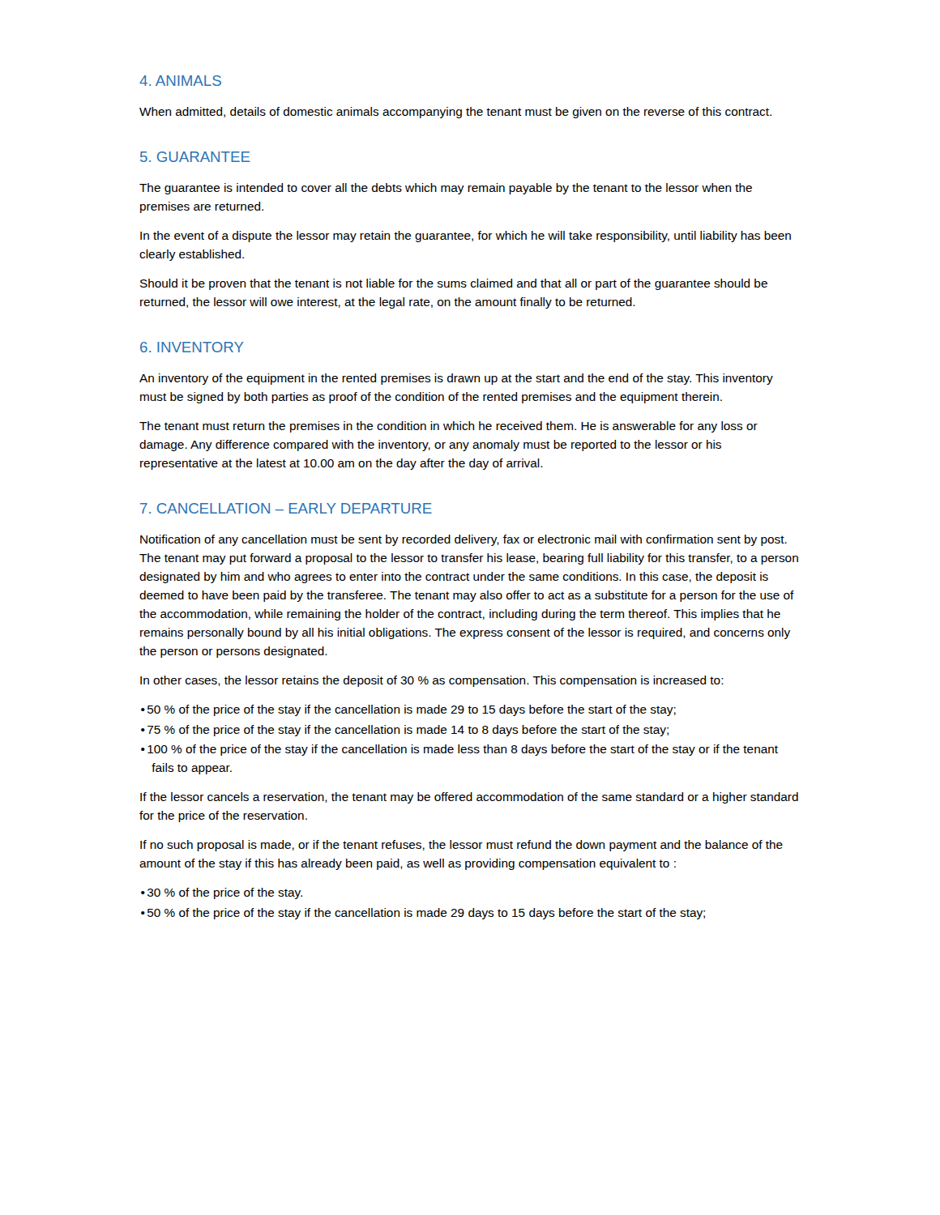4. ANIMALS
When admitted, details of domestic animals accompanying the tenant must be given on the reverse of this contract.
5. GUARANTEE
The guarantee is intended to cover all the debts which may remain payable by the tenant to the lessor when the premises are returned.
In the event of a dispute the lessor may retain the guarantee, for which he will take responsibility, until liability has been clearly established.
Should it be proven that the tenant is not liable for the sums claimed and that all or part of the guarantee should be returned, the lessor will owe interest, at the legal rate, on the amount finally to be returned.
6. INVENTORY
An inventory of the equipment in the rented premises is drawn up at the start and the end of the stay. This inventory must be signed by both parties as proof of the condition of the rented premises and the equipment therein.
The tenant must return the premises in the condition in which he received them. He is answerable for any loss or damage. Any difference compared with the inventory, or any anomaly must be reported to the lessor or his representative at the latest at 10.00 am on the day after the day of arrival.
7. CANCELLATION – EARLY DEPARTURE
Notification of any cancellation must be sent by recorded delivery, fax or electronic mail with confirmation sent by post. The tenant may put forward a proposal to the lessor to transfer his lease, bearing full liability for this transfer, to a person designated by him and who agrees to enter into the contract under the same conditions. In this case, the deposit is deemed to have been paid by the transferee. The tenant may also offer to act as a substitute for a person for the use of the accommodation, while remaining the holder of the contract, including during the term thereof. This implies that he remains personally bound by all his initial obligations. The express consent of the lessor is required, and concerns only the person or persons designated.
In other cases, the lessor retains the deposit of 30 % as compensation. This compensation is increased to:
50 % of the price of the stay if the cancellation is made 29 to 15 days before the start of the stay;
75 % of the price of the stay if the cancellation is made 14 to 8 days before the start of the stay;
100 % of the price of the stay if the cancellation is made less than 8 days before the start of the stay or if the tenant fails to appear.
If the lessor cancels a reservation, the tenant may be offered accommodation of the same standard or a higher standard for the price of the reservation.
If no such proposal is made, or if the tenant refuses, the lessor must refund the down payment and the balance of the amount of the stay if this has already been paid, as well as providing compensation equivalent to :
30 % of the price of the stay.
50 % of the price of the stay if the cancellation is made 29 days to 15 days before the start of the stay;